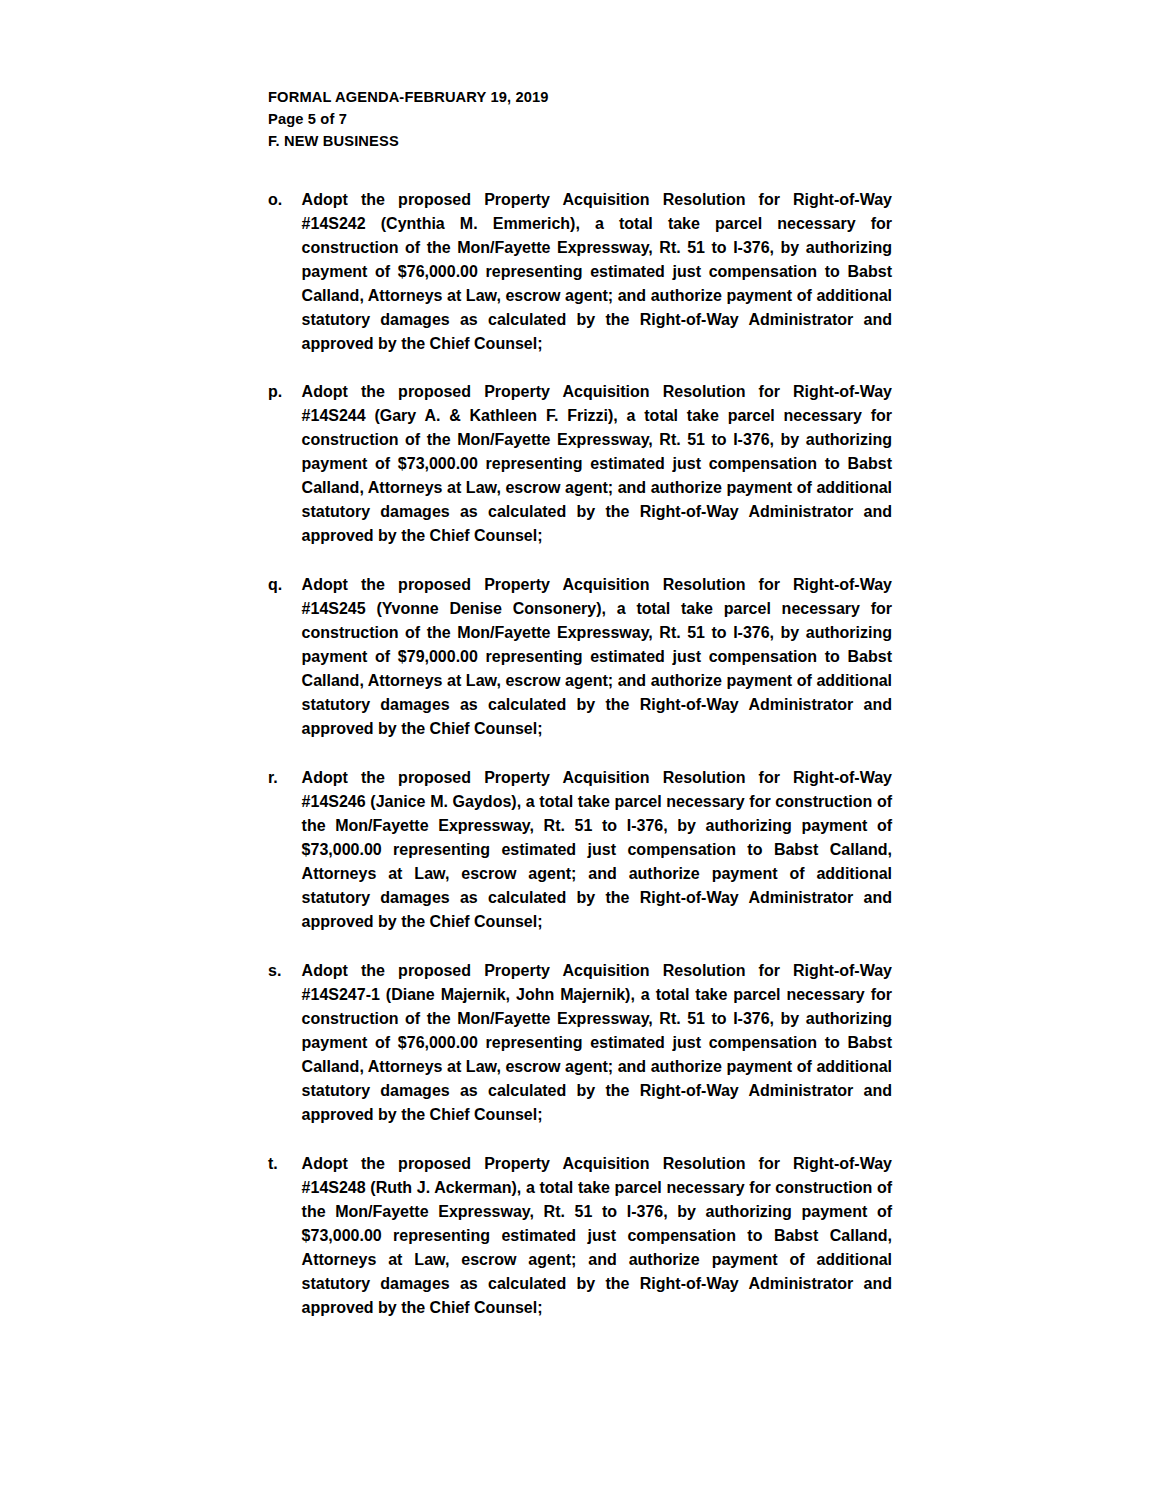FORMAL AGENDA-FEBRUARY 19, 2019
Page 5 of 7
F. NEW BUSINESS
o. Adopt the proposed Property Acquisition Resolution for Right-of-Way #14S242 (Cynthia M. Emmerich), a total take parcel necessary for construction of the Mon/Fayette Expressway, Rt. 51 to I-376, by authorizing payment of $76,000.00 representing estimated just compensation to Babst Calland, Attorneys at Law, escrow agent; and authorize payment of additional statutory damages as calculated by the Right-of-Way Administrator and approved by the Chief Counsel;
p. Adopt the proposed Property Acquisition Resolution for Right-of-Way #14S244 (Gary A. & Kathleen F. Frizzi), a total take parcel necessary for construction of the Mon/Fayette Expressway, Rt. 51 to I-376, by authorizing payment of $73,000.00 representing estimated just compensation to Babst Calland, Attorneys at Law, escrow agent; and authorize payment of additional statutory damages as calculated by the Right-of-Way Administrator and approved by the Chief Counsel;
q. Adopt the proposed Property Acquisition Resolution for Right-of-Way #14S245 (Yvonne Denise Consonery), a total take parcel necessary for construction of the Mon/Fayette Expressway, Rt. 51 to I-376, by authorizing payment of $79,000.00 representing estimated just compensation to Babst Calland, Attorneys at Law, escrow agent; and authorize payment of additional statutory damages as calculated by the Right-of-Way Administrator and approved by the Chief Counsel;
r. Adopt the proposed Property Acquisition Resolution for Right-of-Way #14S246 (Janice M. Gaydos), a total take parcel necessary for construction of the Mon/Fayette Expressway, Rt. 51 to I-376, by authorizing payment of $73,000.00 representing estimated just compensation to Babst Calland, Attorneys at Law, escrow agent; and authorize payment of additional statutory damages as calculated by the Right-of-Way Administrator and approved by the Chief Counsel;
s. Adopt the proposed Property Acquisition Resolution for Right-of-Way #14S247-1 (Diane Majernik, John Majernik), a total take parcel necessary for construction of the Mon/Fayette Expressway, Rt. 51 to I-376, by authorizing payment of $76,000.00 representing estimated just compensation to Babst Calland, Attorneys at Law, escrow agent; and authorize payment of additional statutory damages as calculated by the Right-of-Way Administrator and approved by the Chief Counsel;
t. Adopt the proposed Property Acquisition Resolution for Right-of-Way #14S248 (Ruth J. Ackerman), a total take parcel necessary for construction of the Mon/Fayette Expressway, Rt. 51 to I-376, by authorizing payment of $73,000.00 representing estimated just compensation to Babst Calland, Attorneys at Law, escrow agent; and authorize payment of additional statutory damages as calculated by the Right-of-Way Administrator and approved by the Chief Counsel;